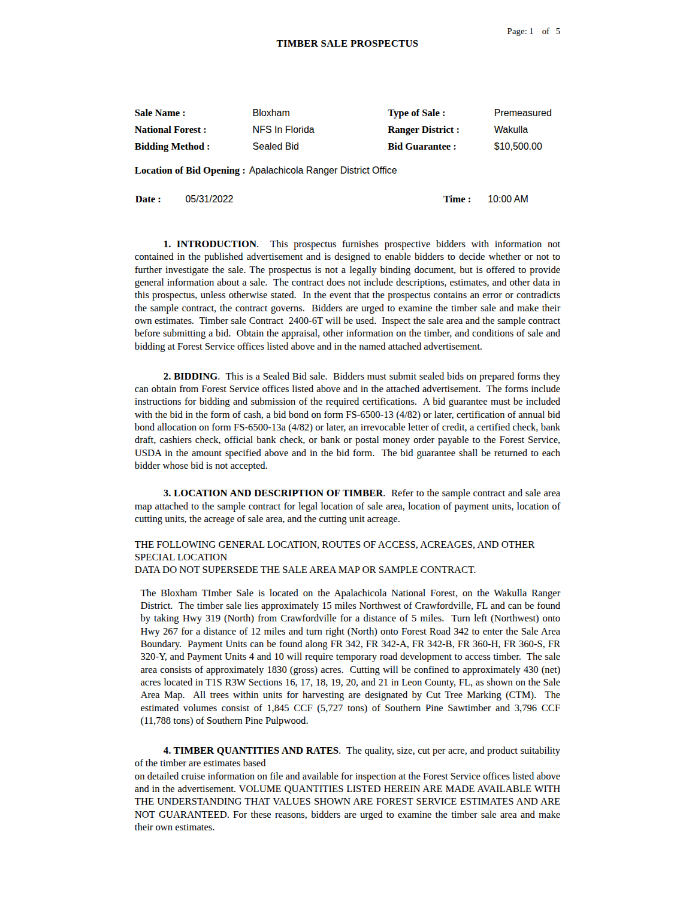Page: 1 of 5
TIMBER SALE PROSPECTUS
| Sale Name : | Bloxham | Type of Sale : | Premeasured |
| National Forest : | NFS In Florida | Ranger District : | Wakulla |
| Bidding Method : | Sealed Bid | Bid Guarantee : | $10,500.00 |
Location of Bid Opening : Apalachicola Ranger District Office
| Date : | 05/31/2022 | | Time : | 10:00 AM |
1. INTRODUCTION. This prospectus furnishes prospective bidders with information not contained in the published advertisement and is designed to enable bidders to decide whether or not to further investigate the sale. The prospectus is not a legally binding document, but is offered to provide general information about a sale. The contract does not include descriptions, estimates, and other data in this prospectus, unless otherwise stated. In the event that the prospectus contains an error or contradicts the sample contract, the contract governs. Bidders are urged to examine the timber sale and make their own estimates. Timber sale Contract 2400-6T will be used. Inspect the sale area and the sample contract before submitting a bid. Obtain the appraisal, other information on the timber, and conditions of sale and bidding at Forest Service offices listed above and in the named attached advertisement.
2. BIDDING. This is a Sealed Bid sale. Bidders must submit sealed bids on prepared forms they can obtain from Forest Service offices listed above and in the attached advertisement. The forms include instructions for bidding and submission of the required certifications. A bid guarantee must be included with the bid in the form of cash, a bid bond on form FS-6500-13 (4/82) or later, certification of annual bid bond allocation on form FS-6500-13a (4/82) or later, an irrevocable letter of credit, a certified check, bank draft, cashiers check, official bank check, or bank or postal money order payable to the Forest Service, USDA in the amount specified above and in the bid form. The bid guarantee shall be returned to each bidder whose bid is not accepted.
3. LOCATION AND DESCRIPTION OF TIMBER. Refer to the sample contract and sale area map attached to the sample contract for legal location of sale area, location of payment units, location of cutting units, the acreage of sale area, and the cutting unit acreage.
THE FOLLOWING GENERAL LOCATION, ROUTES OF ACCESS, ACREAGES, AND OTHER SPECIAL LOCATION
DATA DO NOT SUPERSEDE THE SALE AREA MAP OR SAMPLE CONTRACT.
The Bloxham TImber Sale is located on the Apalachicola National Forest, on the Wakulla Ranger District. The timber sale lies approximately 15 miles Northwest of Crawfordville, FL and can be found by taking Hwy 319 (North) from Crawfordville for a distance of 5 miles. Turn left (Northwest) onto Hwy 267 for a distance of 12 miles and turn right (North) onto Forest Road 342 to enter the Sale Area Boundary. Payment Units can be found along FR 342, FR 342-A, FR 342-B, FR 360-H, FR 360-S, FR 320-Y, and Payment Units 4 and 10 will require temporary road development to access timber. The sale area consists of approximately 1830 (gross) acres. Cutting will be confined to approximately 430 (net) acres located in T1S R3W Sections 16, 17, 18, 19, 20, and 21 in Leon County, FL, as shown on the Sale Area Map. All trees within units for harvesting are designated by Cut Tree Marking (CTM). The estimated volumes consist of 1,845 CCF (5,727 tons) of Southern Pine Sawtimber and 3,796 CCF (11,788 tons) of Southern Pine Pulpwood.
4. TIMBER QUANTITIES AND RATES. The quality, size, cut per acre, and product suitability of the timber are estimates based on detailed cruise information on file and available for inspection at the Forest Service offices listed above and in the advertisement. VOLUME QUANTITIES LISTED HEREIN ARE MADE AVAILABLE WITH THE UNDERSTANDING THAT VALUES SHOWN ARE FOREST SERVICE ESTIMATES AND ARE NOT GUARANTEED. For these reasons, bidders are urged to examine the timber sale area and make their own estimates.